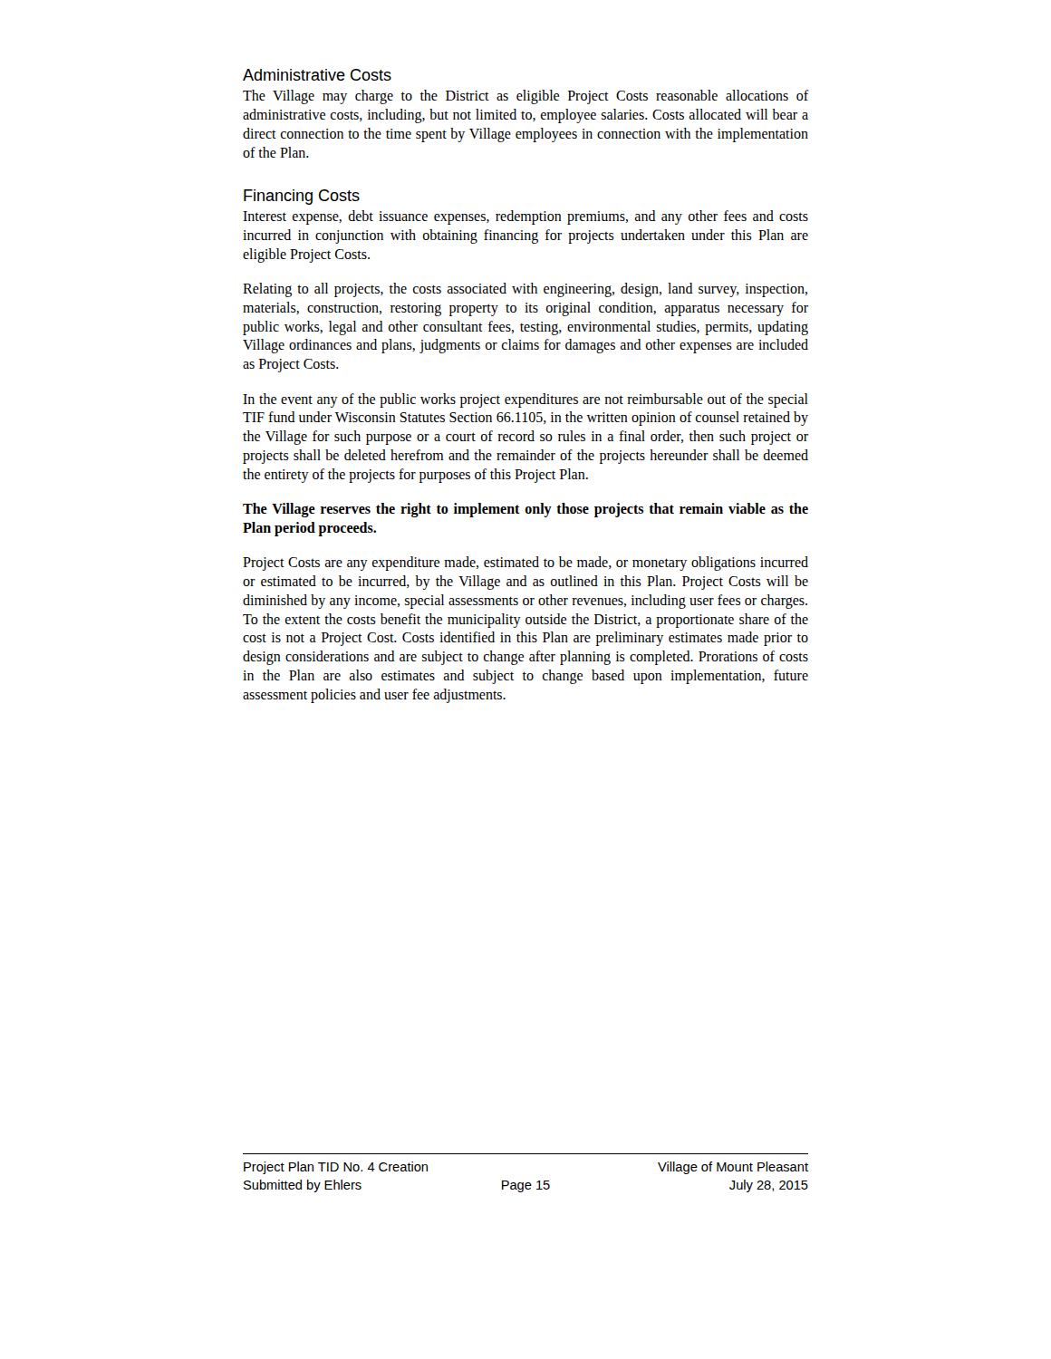Administrative Costs
The Village may charge to the District as eligible Project Costs reasonable allocations of administrative costs, including, but not limited to, employee salaries. Costs allocated will bear a direct connection to the time spent by Village employees in connection with the implementation of the Plan.
Financing Costs
Interest expense, debt issuance expenses, redemption premiums, and any other fees and costs incurred in conjunction with obtaining financing for projects undertaken under this Plan are eligible Project Costs.
Relating to all projects, the costs associated with engineering, design, land survey, inspection, materials, construction, restoring property to its original condition, apparatus necessary for public works, legal and other consultant fees, testing, environmental studies, permits, updating Village ordinances and plans, judgments or claims for damages and other expenses are included as Project Costs.
In the event any of the public works project expenditures are not reimbursable out of the special TIF fund under Wisconsin Statutes Section 66.1105, in the written opinion of counsel retained by the Village for such purpose or a court of record so rules in a final order, then such project or projects shall be deleted herefrom and the remainder of the projects hereunder shall be deemed the entirety of the projects for purposes of this Project Plan.
The Village reserves the right to implement only those projects that remain viable as the Plan period proceeds.
Project Costs are any expenditure made, estimated to be made, or monetary obligations incurred or estimated to be incurred, by the Village and as outlined in this Plan. Project Costs will be diminished by any income, special assessments or other revenues, including user fees or charges. To the extent the costs benefit the municipality outside the District, a proportionate share of the cost is not a Project Cost. Costs identified in this Plan are preliminary estimates made prior to design considerations and are subject to change after planning is completed. Prorations of costs in the Plan are also estimates and subject to change based upon implementation, future assessment policies and user fee adjustments.
| Project Plan TID No. 4 Creation | | Village of Mount Pleasant |
| Submitted by Ehlers | Page 15 | July 28, 2015 |